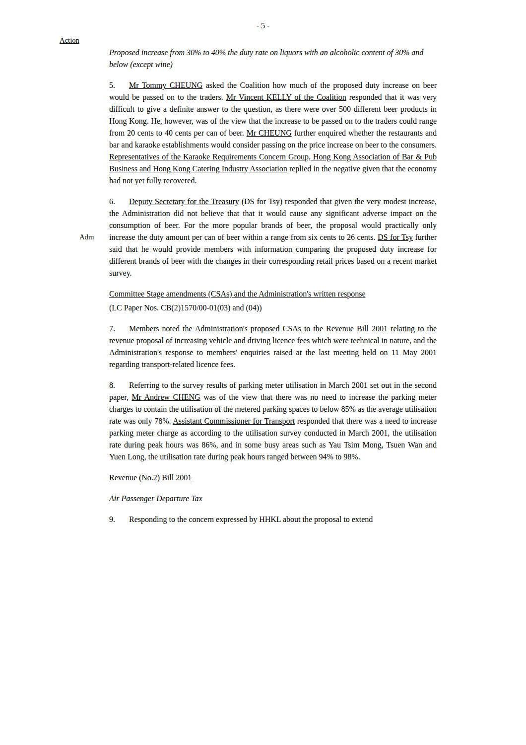- 5 -
Action
Proposed increase from 30% to 40% the duty rate on liquors with an alcoholic content of 30% and below (except wine)
5. Mr Tommy CHEUNG asked the Coalition how much of the proposed duty increase on beer would be passed on to the traders. Mr Vincent KELLY of the Coalition responded that it was very difficult to give a definite answer to the question, as there were over 500 different beer products in Hong Kong. He, however, was of the view that the increase to be passed on to the traders could range from 20 cents to 40 cents per can of beer. Mr CHEUNG further enquired whether the restaurants and bar and karaoke establishments would consider passing on the price increase on beer to the consumers. Representatives of the Karaoke Requirements Concern Group, Hong Kong Association of Bar & Pub Business and Hong Kong Catering Industry Association replied in the negative given that the economy had not yet fully recovered.
Adm 6. Deputy Secretary for the Treasury (DS for Tsy) responded that given the very modest increase, the Administration did not believe that that it would cause any significant adverse impact on the consumption of beer. For the more popular brands of beer, the proposal would practically only increase the duty amount per can of beer within a range from six cents to 26 cents. DS for Tsy further said that he would provide members with information comparing the proposed duty increase for different brands of beer with the changes in their corresponding retail prices based on a recent market survey.
Committee Stage amendments (CSAs) and the Administration's written response
(LC Paper Nos. CB(2)1570/00-01(03) and (04))
7. Members noted the Administration's proposed CSAs to the Revenue Bill 2001 relating to the revenue proposal of increasing vehicle and driving licence fees which were technical in nature, and the Administration's response to members' enquiries raised at the last meeting held on 11 May 2001 regarding transport-related licence fees.
8. Referring to the survey results of parking meter utilisation in March 2001 set out in the second paper, Mr Andrew CHENG was of the view that there was no need to increase the parking meter charges to contain the utilisation of the metered parking spaces to below 85% as the average utilisation rate was only 78%. Assistant Commissioner for Transport responded that there was a need to increase parking meter charge as according to the utilisation survey conducted in March 2001, the utilisation rate during peak hours was 86%, and in some busy areas such as Yau Tsim Mong, Tsuen Wan and Yuen Long, the utilisation rate during peak hours ranged between 94% to 98%.
Revenue (No.2) Bill 2001
Air Passenger Departure Tax
9. Responding to the concern expressed by HHKL about the proposal to extend